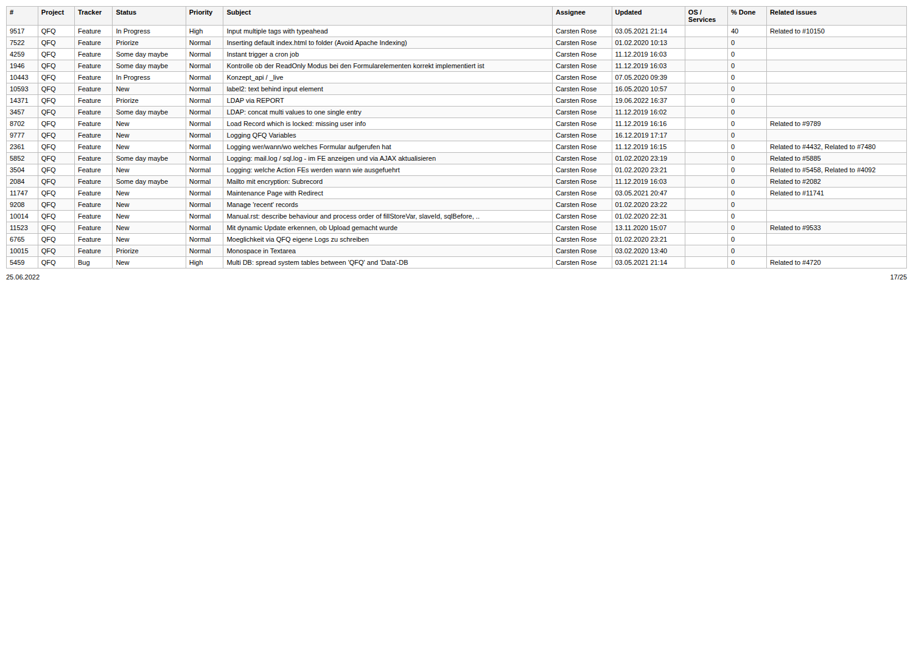| # | Project | Tracker | Status | Priority | Subject | Assignee | Updated | OS / Services | % Done | Related issues |
| --- | --- | --- | --- | --- | --- | --- | --- | --- | --- | --- |
| 9517 | QFQ | Feature | In Progress | High | Input multiple tags with typeahead | Carsten Rose | 03.05.2021 21:14 | | 40 | Related to #10150 |
| 7522 | QFQ | Feature | Priorize | Normal | Inserting default index.html to folder (Avoid Apache Indexing) | Carsten Rose | 01.02.2020 10:13 | | 0 | |
| 4259 | QFQ | Feature | Some day maybe | Normal | Instant trigger a cron job | Carsten Rose | 11.12.2019 16:03 | | 0 | |
| 1946 | QFQ | Feature | Some day maybe | Normal | Kontrolle ob der ReadOnly Modus bei den Formularelementen korrekt implementiert ist | Carsten Rose | 11.12.2019 16:03 | | 0 | |
| 10443 | QFQ | Feature | In Progress | Normal | Konzept_api / _live | Carsten Rose | 07.05.2020 09:39 | | 0 | |
| 10593 | QFQ | Feature | New | Normal | label2: text behind input element | Carsten Rose | 16.05.2020 10:57 | | 0 | |
| 14371 | QFQ | Feature | Priorize | Normal | LDAP via REPORT | Carsten Rose | 19.06.2022 16:37 | | 0 | |
| 3457 | QFQ | Feature | Some day maybe | Normal | LDAP: concat multi values to one single entry | Carsten Rose | 11.12.2019 16:02 | | 0 | |
| 8702 | QFQ | Feature | New | Normal | Load Record which is locked: missing user info | Carsten Rose | 11.12.2019 16:16 | | 0 | Related to #9789 |
| 9777 | QFQ | Feature | New | Normal | Logging QFQ Variables | Carsten Rose | 16.12.2019 17:17 | | 0 | |
| 2361 | QFQ | Feature | New | Normal | Logging wer/wann/wo welches Formular aufgerufen hat | Carsten Rose | 11.12.2019 16:15 | | 0 | Related to #4432, Related to #7480 |
| 5852 | QFQ | Feature | Some day maybe | Normal | Logging: mail.log / sql.log - im FE anzeigen und via AJAX aktualisieren | Carsten Rose | 01.02.2020 23:19 | | 0 | Related to #5885 |
| 3504 | QFQ | Feature | New | Normal | Logging: welche Action FEs werden wann wie ausgefuehrt | Carsten Rose | 01.02.2020 23:21 | | 0 | Related to #5458, Related to #4092 |
| 2084 | QFQ | Feature | Some day maybe | Normal | Mailto mit encryption: Subrecord | Carsten Rose | 11.12.2019 16:03 | | 0 | Related to #2082 |
| 11747 | QFQ | Feature | New | Normal | Maintenance Page with Redirect | Carsten Rose | 03.05.2021 20:47 | | 0 | Related to #11741 |
| 9208 | QFQ | Feature | New | Normal | Manage 'recent' records | Carsten Rose | 01.02.2020 23:22 | | 0 | |
| 10014 | QFQ | Feature | New | Normal | Manual.rst: describe behaviour and process order of fillStoreVar, slaveId, sqlBefore, .. | Carsten Rose | 01.02.2020 22:31 | | 0 | |
| 11523 | QFQ | Feature | New | Normal | Mit dynamic Update erkennen, ob Upload gemacht wurde | Carsten Rose | 13.11.2020 15:07 | | 0 | Related to #9533 |
| 6765 | QFQ | Feature | New | Normal | Moeglichkeit via QFQ eigene Logs zu schreiben | Carsten Rose | 01.02.2020 23:21 | | 0 | |
| 10015 | QFQ | Feature | Priorize | Normal | Monospace in Textarea | Carsten Rose | 03.02.2020 13:40 | | 0 | |
| 5459 | QFQ | Bug | New | High | Multi DB: spread system tables between 'QFQ' and 'Data'-DB | Carsten Rose | 03.05.2021 21:14 | | 0 | Related to #4720 |
25.06.2022 17/25